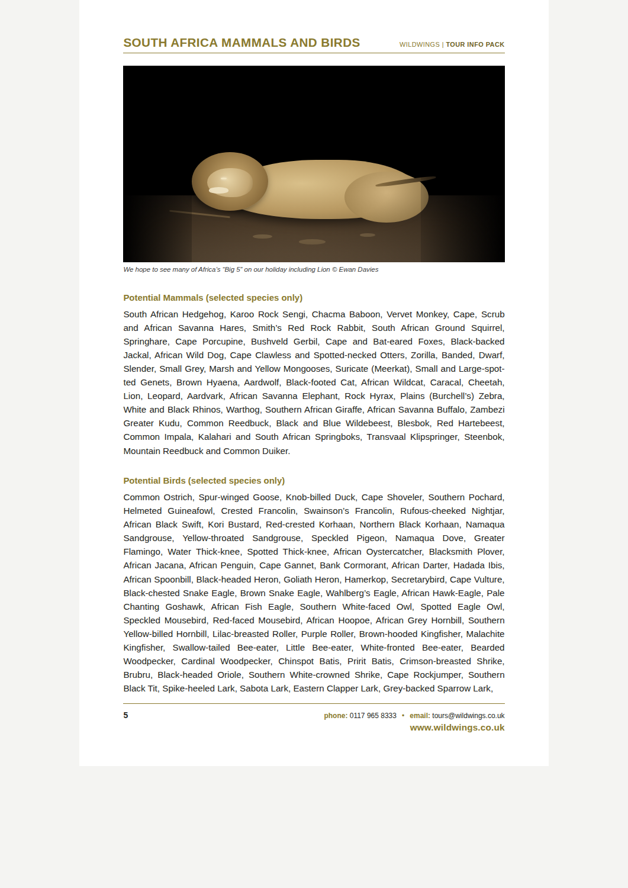South Africa Mammals and Birds
Wildwings | Tour Info Pack
We hope to see many of Africa’s “Big 5” on our holiday including Lion © Ewan Davies
Potential Mammals (selected species only)
South African Hedgehog, Karoo Rock Sengi, Chacma Baboon, Vervet Monkey, Cape, Scrub and African Savanna Hares, Smith’s Red Rock Rabbit, South African Ground Squirrel, Springhare, Cape Porcupine, Bushveld Gerbil, Cape and Bat-eared Foxes, Black-backed Jackal, African Wild Dog, Cape Clawless and Spotted-necked Otters, Zorilla, Banded, Dwarf, Slender, Small Grey, Marsh and Yellow Mongooses, Suricate (Meerkat), Small and Large-spotted Genets, Brown Hyaena, Aardwolf, Black-footed Cat, African Wildcat, Caracal, Cheetah, Lion, Leopard, Aardvark, African Savanna Elephant, Rock Hyrax, Plains (Burchell’s) Zebra, White and Black Rhinos, Warthog, Southern African Giraffe, African Savanna Buffalo, Zambezi Greater Kudu, Common Reedbuck, Black and Blue Wildebeest, Blesbok, Red Hartebeest, Common Impala, Kalahari and South African Springboks, Transvaal Klipspringer, Steenbok, Mountain Reedbuck and Common Duiker.
Potential Birds (selected species only)
Common Ostrich, Spur-winged Goose, Knob-billed Duck, Cape Shoveler, Southern Pochard, Helmeted Guineafowl, Crested Francolin, Swainson’s Francolin, Rufous-cheeked Nightjar, African Black Swift, Kori Bustard, Red-crested Korhaan, Northern Black Korhaan, Namaqua Sandgrouse, Yellow-throated Sandgrouse, Speckled Pigeon, Namaqua Dove, Greater Flamingo, Water Thick-knee, Spotted Thick-knee, African Oystercatcher, Blacksmith Plover, African Jacana, African Penguin, Cape Gannet, Bank Cormorant, African Darter, Hadada Ibis, African Spoonbill, Black-headed Heron, Goliath Heron, Hamerkop, Secretarybird, Cape Vulture, Black-chested Snake Eagle, Brown Snake Eagle, Wahlberg’s Eagle, African Hawk-Eagle, Pale Chanting Goshawk, African Fish Eagle, Southern White-faced Owl, Spotted Eagle Owl, Speckled Mousebird, Red-faced Mousebird, African Hoopoe, African Grey Hornbill, Southern Yellow-billed Hornbill, Lilac-breasted Roller, Purple Roller, Brown-hooded Kingfisher, Malachite Kingfisher, Swallow-tailed Bee-eater, Little Bee-eater, White-fronted Bee-eater, Bearded Woodpecker, Cardinal Woodpecker, Chinspot Batis, Pririt Batis, Crimson-breasted Shrike, Brubru, Black-headed Oriole, Southern White-crowned Shrike, Cape Rockjumper, Southern Black Tit, Spike-heeled Lark, Sabota Lark, Eastern Clapper Lark, Grey-backed Sparrow Lark,
5
phone: 0117 965 8333 • email: tours@wildwings.co.uk
www.wildwings.co.uk